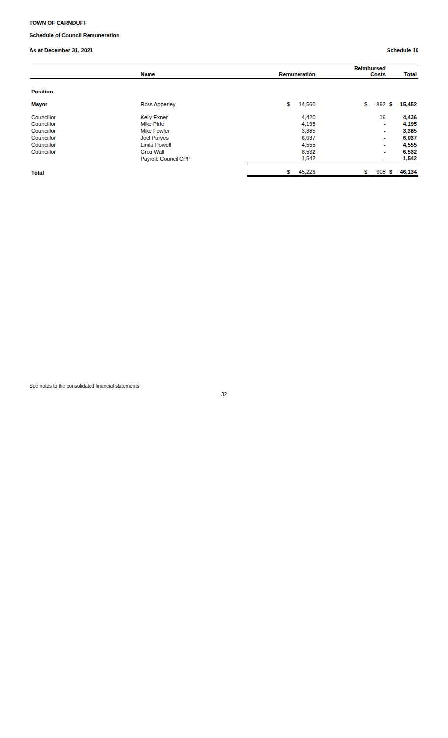TOWN OF CARNDUFF
Schedule of Council Remuneration
As at December 31, 2021 Schedule 10
| | Name | Remuneration | Reimbursed Costs | Total |
| --- | --- | --- | --- | --- |
| Position | | | | |
| Mayor | Ross Apperley | $ 14,560 | $ 892 | $ 15,452 |
| Councillor | Kelly Exner | 4,420 | 16 | 4,436 |
| Councillor | Mike Pirie | 4,195 | - | 4,195 |
| Councillor | Mike Fowler | 3,385 | - | 3,385 |
| Councillor | Joel Purves | 6,037 | - | 6,037 |
| Councillor | Linda Powell | 4,555 | - | 4,555 |
| Councillor | Greg Wall | 6,532 | - | 6,532 |
| | Payroll: Council CPP | 1,542 | - | 1,542 |
| Total | | $ 45,226 | $ 908 | $ 46,134 |
See notes to the consolidated financial statements
32